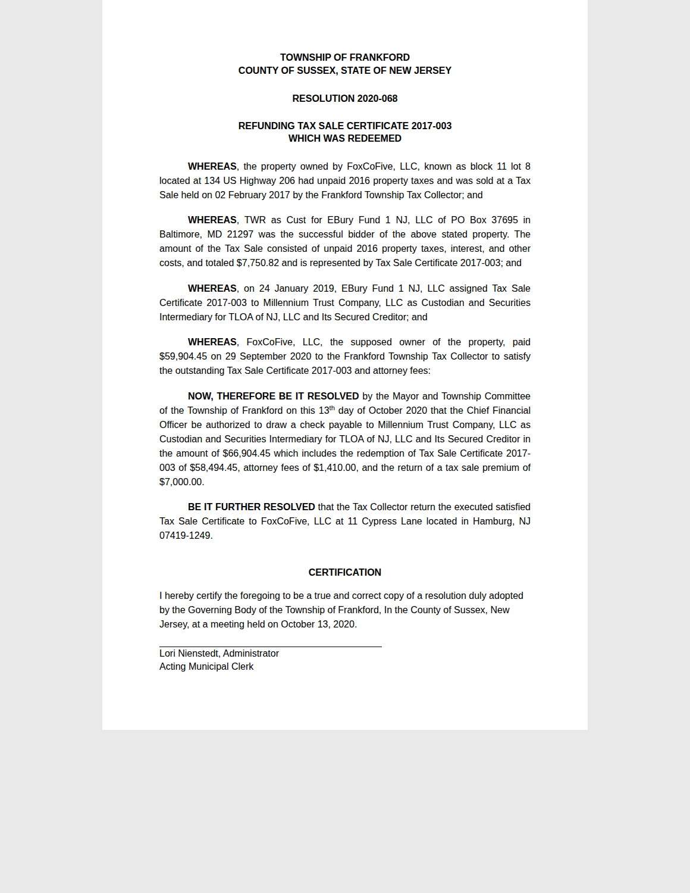TOWNSHIP OF FRANKFORD COUNTY OF SUSSEX, STATE OF NEW JERSEY
RESOLUTION 2020-068
REFUNDING TAX SALE CERTIFICATE 2017-003
WHICH WAS REDEEMED
WHEREAS, the property owned by FoxCoFive, LLC, known as block 11 lot 8 located at 134 US Highway 206 had unpaid 2016 property taxes and was sold at a Tax Sale held on 02 February 2017 by the Frankford Township Tax Collector; and
WHEREAS, TWR as Cust for EBury Fund 1 NJ, LLC of PO Box 37695 in Baltimore, MD 21297 was the successful bidder of the above stated property. The amount of the Tax Sale consisted of unpaid 2016 property taxes, interest, and other costs, and totaled $7,750.82 and is represented by Tax Sale Certificate 2017-003; and
WHEREAS, on 24 January 2019, EBury Fund 1 NJ, LLC assigned Tax Sale Certificate 2017-003 to Millennium Trust Company, LLC as Custodian and Securities Intermediary for TLOA of NJ, LLC and Its Secured Creditor; and
WHEREAS, FoxCoFive, LLC, the supposed owner of the property, paid $59,904.45 on 29 September 2020 to the Frankford Township Tax Collector to satisfy the outstanding Tax Sale Certificate 2017-003 and attorney fees:
NOW, THEREFORE BE IT RESOLVED by the Mayor and Township Committee of the Township of Frankford on this 13th day of October 2020 that the Chief Financial Officer be authorized to draw a check payable to Millennium Trust Company, LLC as Custodian and Securities Intermediary for TLOA of NJ, LLC and Its Secured Creditor in the amount of $66,904.45 which includes the redemption of Tax Sale Certificate 2017-003 of $58,494.45, attorney fees of $1,410.00, and the return of a tax sale premium of $7,000.00.
BE IT FURTHER RESOLVED that the Tax Collector return the executed satisfied Tax Sale Certificate to FoxCoFive, LLC at 11 Cypress Lane located in Hamburg, NJ 07419-1249.
CERTIFICATION
I hereby certify the foregoing to be a true and correct copy of a resolution duly adopted by the Governing Body of the Township of Frankford, In the County of Sussex, New Jersey, at a meeting held on October 13, 2020.
Lori Nienstedt, Administrator
Acting Municipal Clerk